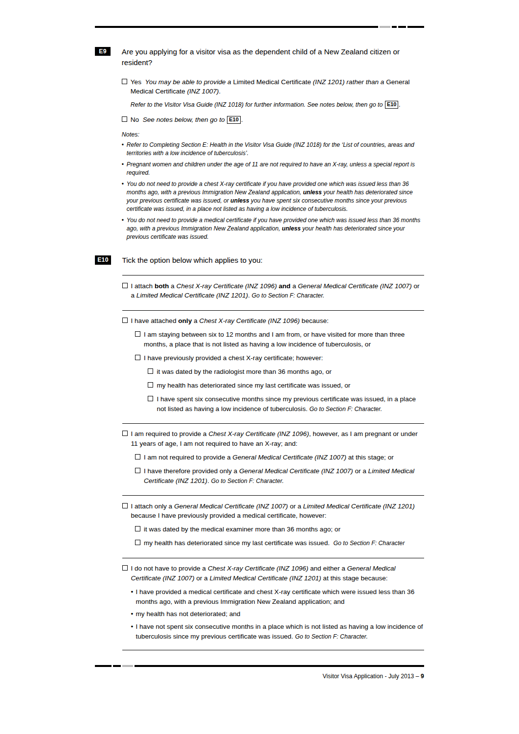E9
Are you applying for a visitor visa as the dependent child of a New Zealand citizen or resident?
Yes You may be able to provide a Limited Medical Certificate (INZ 1201) rather than a General Medical Certificate (INZ 1007).
Refer to the Visitor Visa Guide (INZ 1018) for further information. See notes below, then go to E10.
No See notes below, then go to E10.
Notes:
Refer to Completing Section E: Health in the Visitor Visa Guide (INZ 1018) for the ‘List of countries, areas and territories with a low incidence of tuberculosis’.
Pregnant women and children under the age of 11 are not required to have an X-ray, unless a special report is required.
You do not need to provide a chest X-ray certificate if you have provided one which was issued less than 36 months ago, with a previous Immigration New Zealand application, unless your health has deteriorated since your previous certificate was issued, or unless you have spent six consecutive months since your previous certificate was issued, in a place not listed as having a low incidence of tuberculosis.
You do not need to provide a medical certificate if you have provided one which was issued less than 36 months ago, with a previous Immigration New Zealand application, unless your health has deteriorated since your previous certificate was issued.
E10
Tick the option below which applies to you:
I attach both a Chest X-ray Certificate (INZ 1096) and a General Medical Certificate (INZ 1007) or a Limited Medical Certificate (INZ 1201). Go to Section F: Character.
I have attached only a Chest X-ray Certificate (INZ 1096) because:
I am staying between six to 12 months and I am from, or have visited for more than three months, a place that is not listed as having a low incidence of tuberculosis, or
I have previously provided a chest X-ray certificate; however:
it was dated by the radiologist more than 36 months ago, or
my health has deteriorated since my last certificate was issued, or
I have spent six consecutive months since my previous certificate was issued, in a place not listed as having a low incidence of tuberculosis. Go to Section F: Character.
I am required to provide a Chest X-ray Certificate (INZ 1096), however, as I am pregnant or under 11 years of age, I am not required to have an X-ray; and:
I am not required to provide a General Medical Certificate (INZ 1007) at this stage; or
I have therefore provided only a General Medical Certificate (INZ 1007) or a Limited Medical Certificate (INZ 1201). Go to Section F: Character.
I attach only a General Medical Certificate (INZ 1007) or a Limited Medical Certificate (INZ 1201) because I have previously provided a medical certificate, however:
it was dated by the medical examiner more than 36 months ago; or
my health has deteriorated since my last certificate was issued. Go to Section F: Character
I do not have to provide a Chest X-ray Certificate (INZ 1096) and either a General Medical Certificate (INZ 1007) or a Limited Medical Certificate (INZ 1201) at this stage because:
I have provided a medical certificate and chest X-ray certificate which were issued less than 36 months ago, with a previous Immigration New Zealand application; and
my health has not deteriorated; and
I have not spent six consecutive months in a place which is not listed as having a low incidence of tuberculosis since my previous certificate was issued. Go to Section F: Character.
Visitor Visa Application - July 2013 – 9